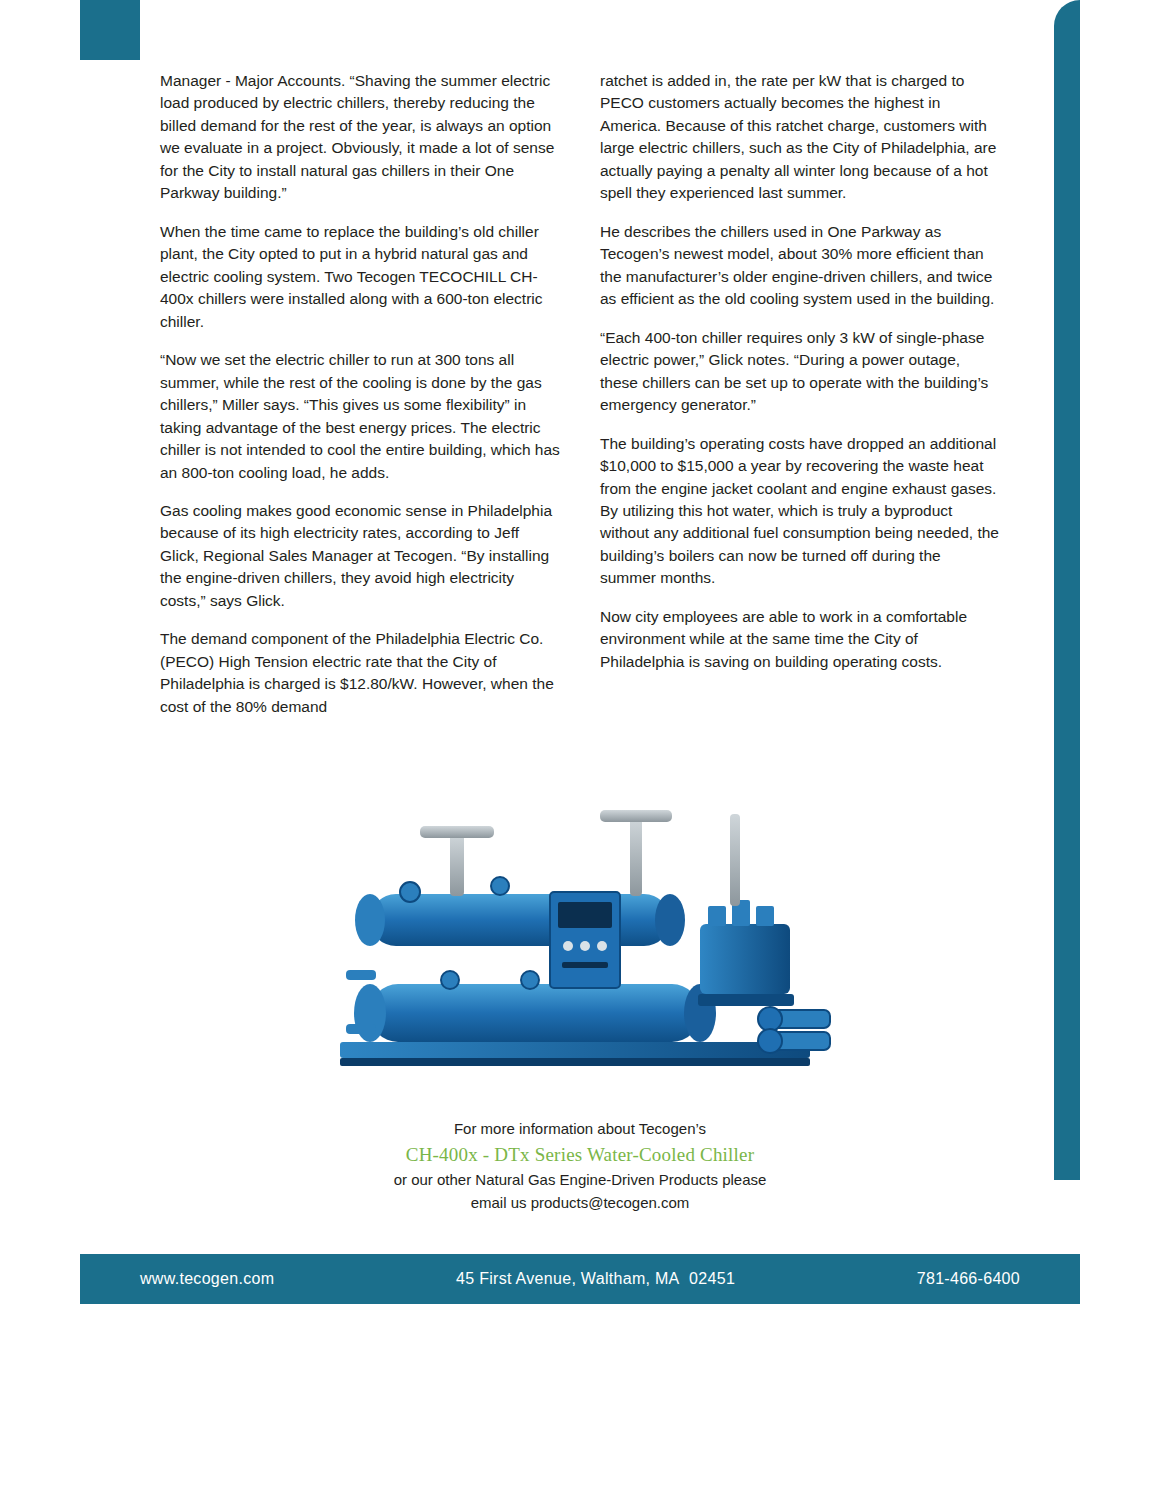Manager - Major Accounts. “Shaving the summer electric load produced by electric chillers, thereby reducing the billed demand for the rest of the year, is always an option we evaluate in a project. Obviously, it made a lot of sense for the City to install natural gas chillers in their One Parkway building.”
When the time came to replace the building’s old chiller plant, the City opted to put in a hybrid natural gas and electric cooling system. Two Tecogen TECOCHILL CH-400x chillers were installed along with a 600-ton electric chiller.
“Now we set the electric chiller to run at 300 tons all summer, while the rest of the cooling is done by the gas chillers,” Miller says. “This gives us some flexibility” in taking advantage of the best energy prices. The electric chiller is not intended to cool the entire building, which has an 800-ton cooling load, he adds.
Gas cooling makes good economic sense in Philadelphia because of its high electricity rates, according to Jeff Glick, Regional Sales Manager at Tecogen. “By installing the engine-driven chillers, they avoid high electricity costs,” says Glick.
The demand component of the Philadelphia Electric Co. (PECO) High Tension electric rate that the City of Philadelphia is charged is $12.80/kW. However, when the cost of the 80% demand
ratchet is added in, the rate per kW that is charged to PECO customers actually becomes the highest in America. Because of this ratchet charge, customers with large electric chillers, such as the City of Philadelphia, are actually paying a penalty all winter long because of a hot spell they experienced last summer.
He describes the chillers used in One Parkway as Tecogen’s newest model, about 30% more efficient than the manufacturer’s older engine-driven chillers, and twice as efficient as the old cooling system used in the building.
“Each 400-ton chiller requires only 3 kW of single-phase electric power,” Glick notes. “During a power outage, these chillers can be set up to operate with the building’s emergency generator.”
The building’s operating costs have dropped an additional $10,000 to $15,000 a year by recovering the waste heat from the engine jacket coolant and engine exhaust gases. By utilizing this hot water, which is truly a byproduct without any additional fuel consumption being needed, the building’s boilers can now be turned off during the summer months.
Now city employees are able to work in a comfortable environment while at the same time the City of Philadelphia is saving on building operating costs.
For more information about Tecogen’s
CH-400x - DTx Series Water-Cooled Chiller
or our other Natural Gas Engine-Driven Products please
email us products@tecogen.com
www.tecogen.com 45 First Avenue, Waltham, MA 02451 781-466-6400